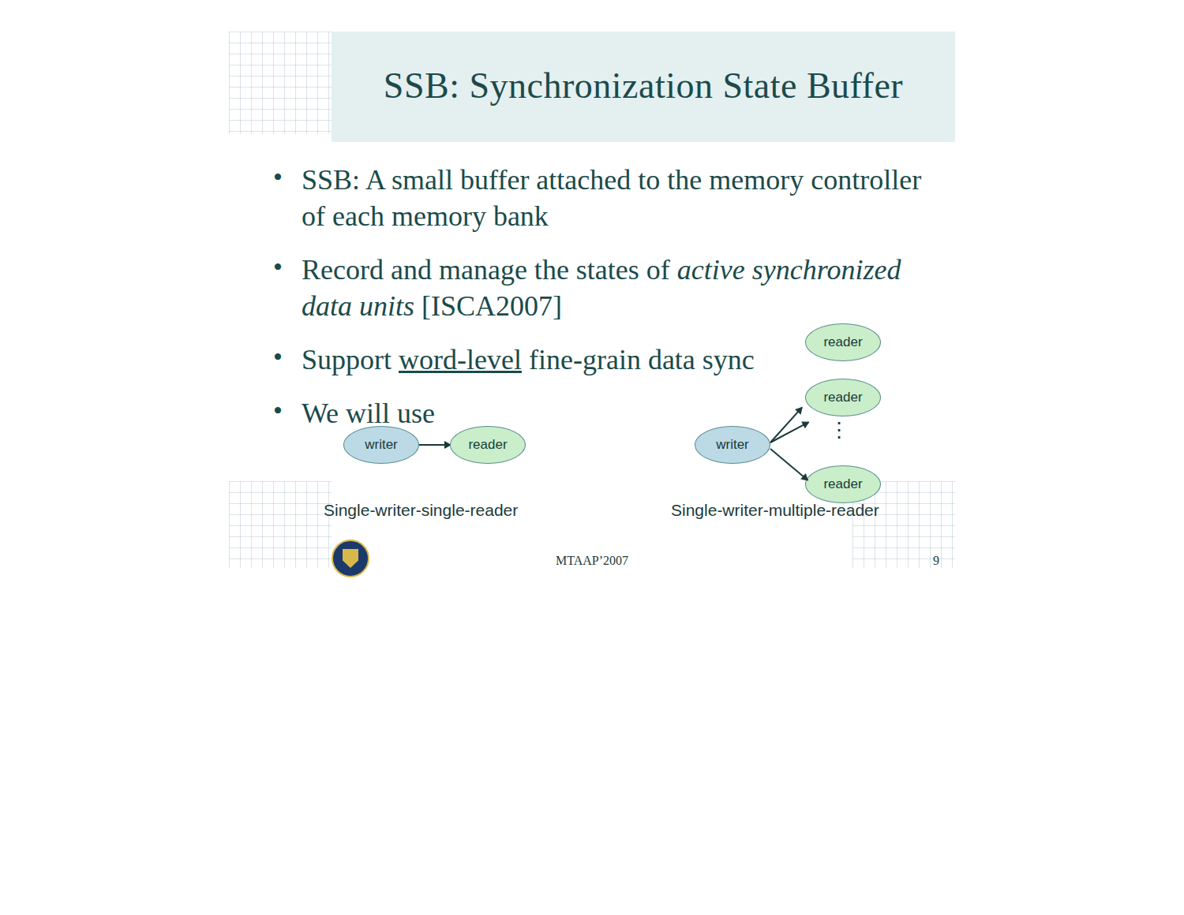SSB: Synchronization State Buffer
SSB: A small buffer attached to the memory controller of each memory bank
Record and manage the states of active synchronized data units [ISCA2007]
Support word-level fine-grain data sync
We will use
writer
reader
Single-writer-single-reader
writer
reader
reader
reader
⋮
Single-writer-multiple-reader
MTAAP’2007
9